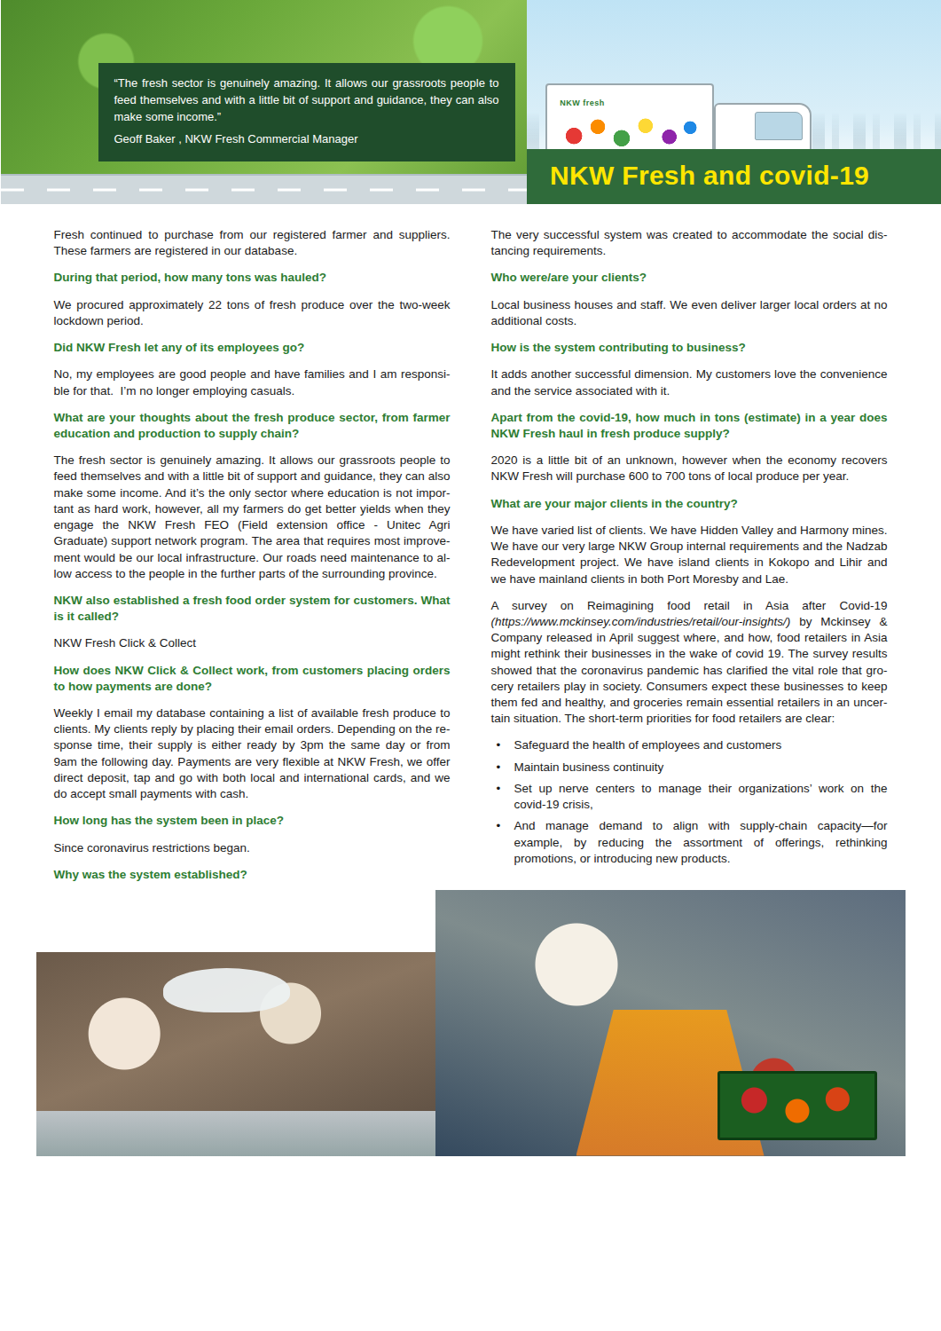NKW fresh
“The fresh sector is genuinely amazing. It allows our grassroots people to feed themselves and with a little bit of support and guidance, they can also make some income.” Geoff Baker , NKW Fresh Commercial Manager
NKW Fresh and covid-19
Fresh continued to purchase from our registered farmer and suppliers. These farmers are registered in our database.
During that period, how many tons was hauled?
We procured approximately 22 tons of fresh produce over the two-week lockdown period.
Did NKW Fresh let any of its employees go?
No, my employees are good people and have families and I am responsible for that. I’m no longer employing casuals.
What are your thoughts about the fresh produce sector, from farmer education and production to supply chain?
The fresh sector is genuinely amazing. It allows our grassroots people to feed themselves and with a little bit of support and guidance, they can also make some income. And it’s the only sector where education is not important as hard work, however, all my farmers do get better yields when they engage the NKW Fresh FEO (Field extension office - Unitec Agri Graduate) support network program. The area that requires most improvement would be our local infrastructure. Our roads need maintenance to allow access to the people in the further parts of the surrounding province.
NKW also established a fresh food order system for customers. What is it called?
NKW Fresh Click & Collect
How does NKW Click & Collect work, from customers placing orders to how payments are done?
Weekly I email my database containing a list of available fresh produce to clients. My clients reply by placing their email orders. Depending on the response time, their supply is either ready by 3pm the same day or from 9am the following day. Payments are very flexible at NKW Fresh, we offer direct deposit, tap and go with both local and international cards, and we do accept small payments with cash.
How long has the system been in place?
Since coronavirus restrictions began.
Why was the system established?
The very successful system was created to accommodate the social distancing requirements.
Who were/are your clients?
Local business houses and staff. We even deliver larger local orders at no additional costs.
How is the system contributing to business?
It adds another successful dimension. My customers love the convenience and the service associated with it.
Apart from the covid-19, how much in tons (estimate) in a year does NKW Fresh haul in fresh produce supply?
2020 is a little bit of an unknown, however when the economy recovers NKW Fresh will purchase 600 to 700 tons of local produce per year.
What are your major clients in the country?
We have varied list of clients. We have Hidden Valley and Harmony mines. We have our very large NKW Group internal requirements and the Nadzab Redevelopment project. We have island clients in Kokopo and Lihir and we have mainland clients in both Port Moresby and Lae.
A survey on Reimagining food retail in Asia after Covid-19 (https://www.mckinsey.com/industries/retail/our-insights/) by Mckinsey & Company released in April suggest where, and how, food retailers in Asia might rethink their businesses in the wake of covid 19. The survey results showed that the coronavirus pandemic has clarified the vital role that grocery retailers play in society. Consumers expect these businesses to keep them fed and healthy, and groceries remain essential retailers in an uncertain situation. The short-term priorities for food retailers are clear:
Safeguard the health of employees and customers
Maintain business continuity
Set up nerve centers to manage their organizations’ work on the covid-19 crisis,
And manage demand to align with supply-chain capacity—for example, by reducing the assortment of offerings, rethinking promotions, or introducing new products.